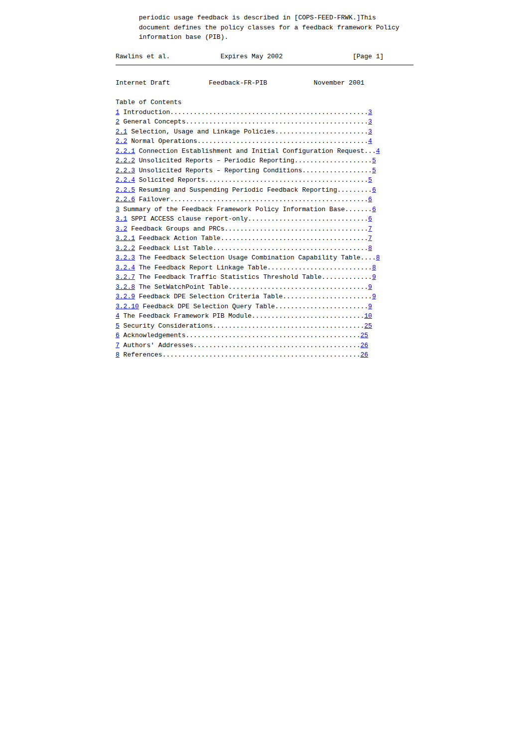periodic usage feedback is described in [COPS-FEED-FRWK.]This
      document defines the policy classes for a feedback framework Policy
      information base (PIB).
Rawlins et al.             Expires May 2002                  [Page 1]
Internet Draft          Feedback-FR-PIB            November 2001
Table of Contents
1 Introduction...................................................3
2 General Concepts...............................................3
2.1 Selection, Usage and Linkage Policies........................3
2.2 Normal Operations............................................4
2.2.1 Connection Establishment and Initial Configuration Request...4
2.2.2 Unsolicited Reports – Periodic Reporting....................5
2.2.3 Unsolicited Reports – Reporting Conditions..................5
2.2.4 Solicited Reports..........................................5
2.2.5 Resuming and Suspending Periodic Feedback Reporting.........6
2.2.6 Failover...................................................6
3 Summary of the Feedback Framework Policy Information Base.......6
3.1 SPPI ACCESS clause report-only...............................6
3.2 Feedback Groups and PRCs.....................................7
3.2.1 Feedback Action Table......................................7
3.2.2 Feedback List Table........................................8
3.2.3 The Feedback Selection Usage Combination Capability Table....8
3.2.4 The Feedback Report Linkage Table...........................8
3.2.7 The Feedback Traffic Statistics Threshold Table.............9
3.2.8 The SetWatchPoint Table....................................9
3.2.9 Feedback DPE Selection Criteria Table.......................9
3.2.10 Feedback DPE Selection Query Table........................9
4 The Feedback Framework PIB Module.............................10
5 Security Considerations.......................................25
6 Acknowledgements.............................................25
7 Authors' Addresses...........................................26
8 References...................................................26